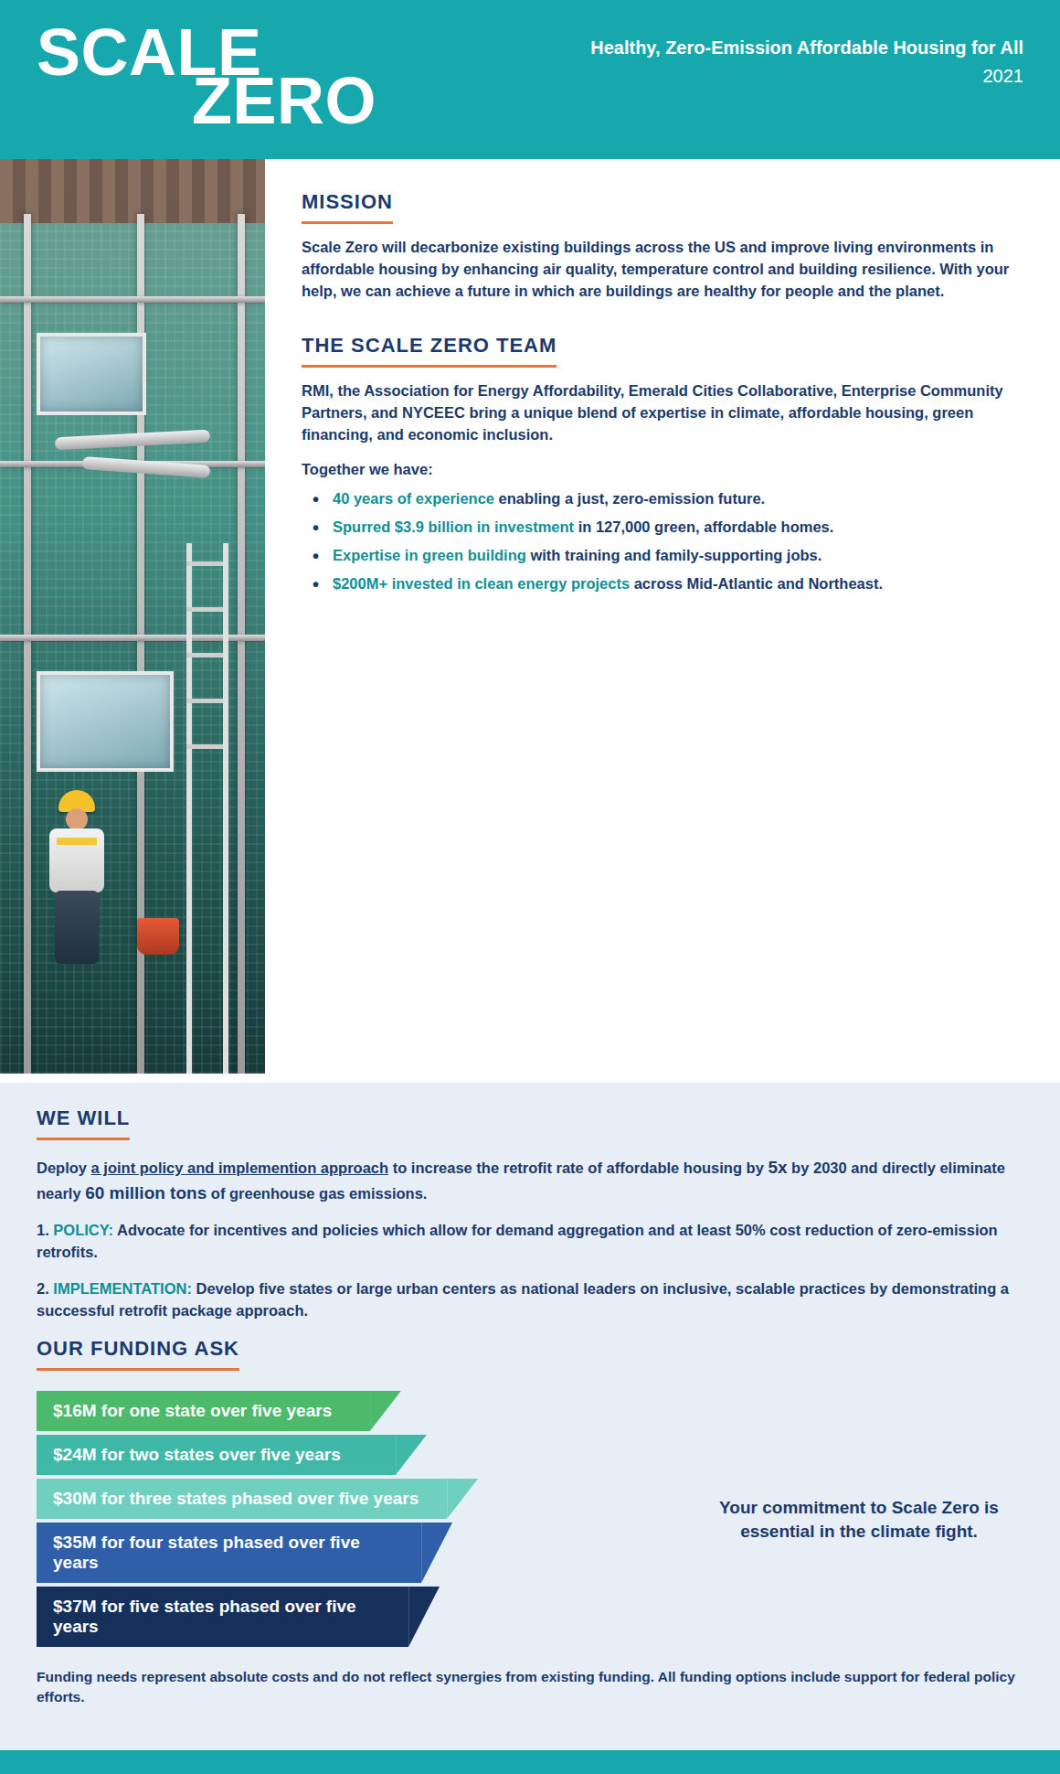Scale Zero
Healthy, Zero-Emission Affordable Housing for All
2021
Mission
Scale Zero will decarbonize existing buildings across the US and improve living environments in affordable housing by enhancing air quality, temperature control and building resilience. With your help, we can achieve a future in which are buildings are healthy for people and the planet.
The Scale Zero Team
RMI, the Association for Energy Affordability, Emerald Cities Collaborative, Enterprise Community Partners, and NYCEEC bring a unique blend of expertise in climate, affordable housing, green financing, and economic inclusion.
Together we have:
40 years of experience enabling a just, zero-emission future.
Spurred $3.9 billion in investment in 127,000 green, affordable homes.
Expertise in green building with training and family-supporting jobs.
$200M+ invested in clean energy projects across Mid-Atlantic and Northeast.
We Will
Deploy a joint policy and implemention approach to increase the retrofit rate of affordable housing by 5x by 2030 and directly eliminate nearly 60 million tons of greenhouse gas emissions.
1. POLICY: Advocate for incentives and policies which allow for demand aggregation and at least 50% cost reduction of zero-emission retrofits.
2. IMPLEMENTATION: Develop five states or large urban centers as national leaders on inclusive, scalable practices by demonstrating a successful retrofit package approach.
Our Funding Ask
$16M for one state over five years
$24M for two states over five years
$30M for three states phased over five years
$35M for four states phased over five years
$37M for five states phased over five years
Your commitment to Scale Zero is essential in the climate fight.
Funding needs represent absolute costs and do not reflect synergies from existing funding. All funding options include support for federal policy efforts.